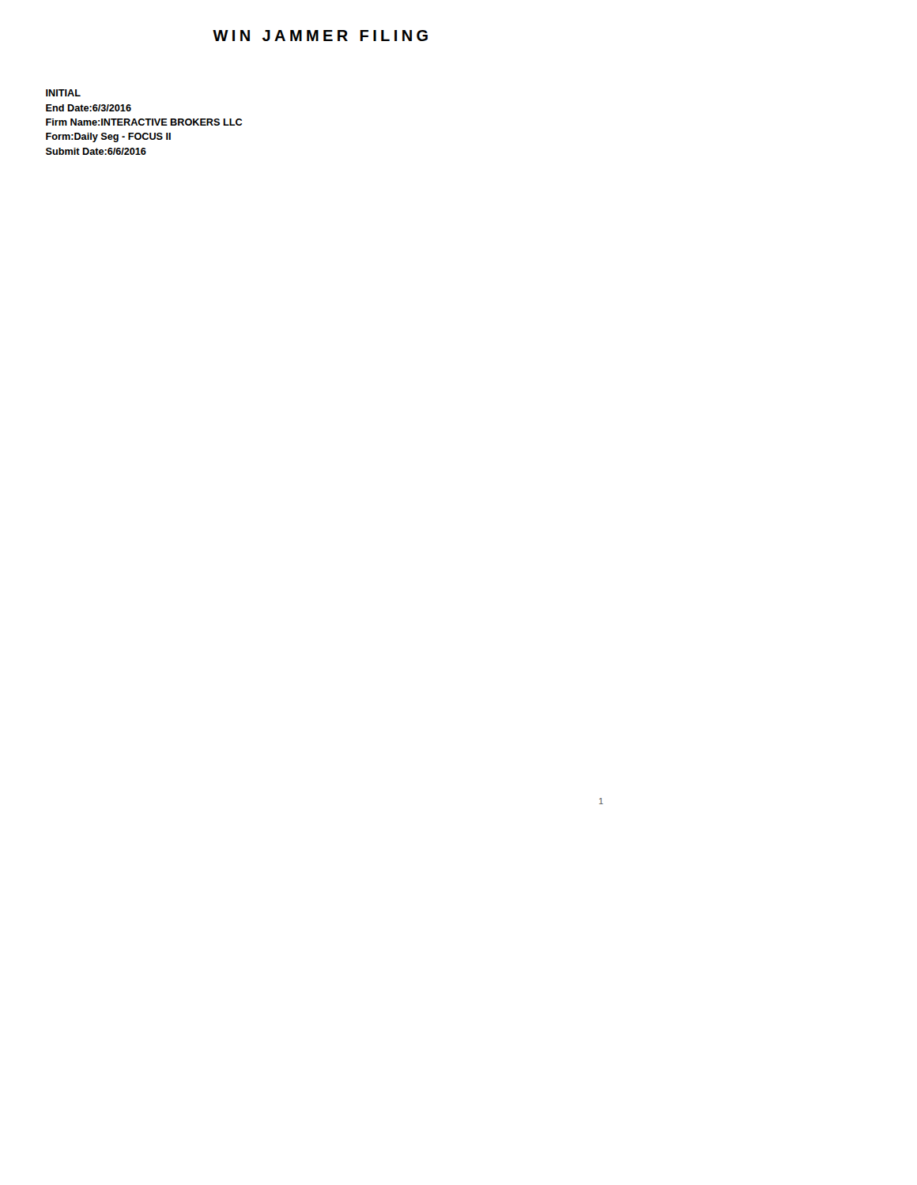WIN JAMMER FILING
INITIAL
End Date:6/3/2016
Firm Name:INTERACTIVE BROKERS LLC
Form:Daily Seg - FOCUS II
Submit Date:6/6/2016
1